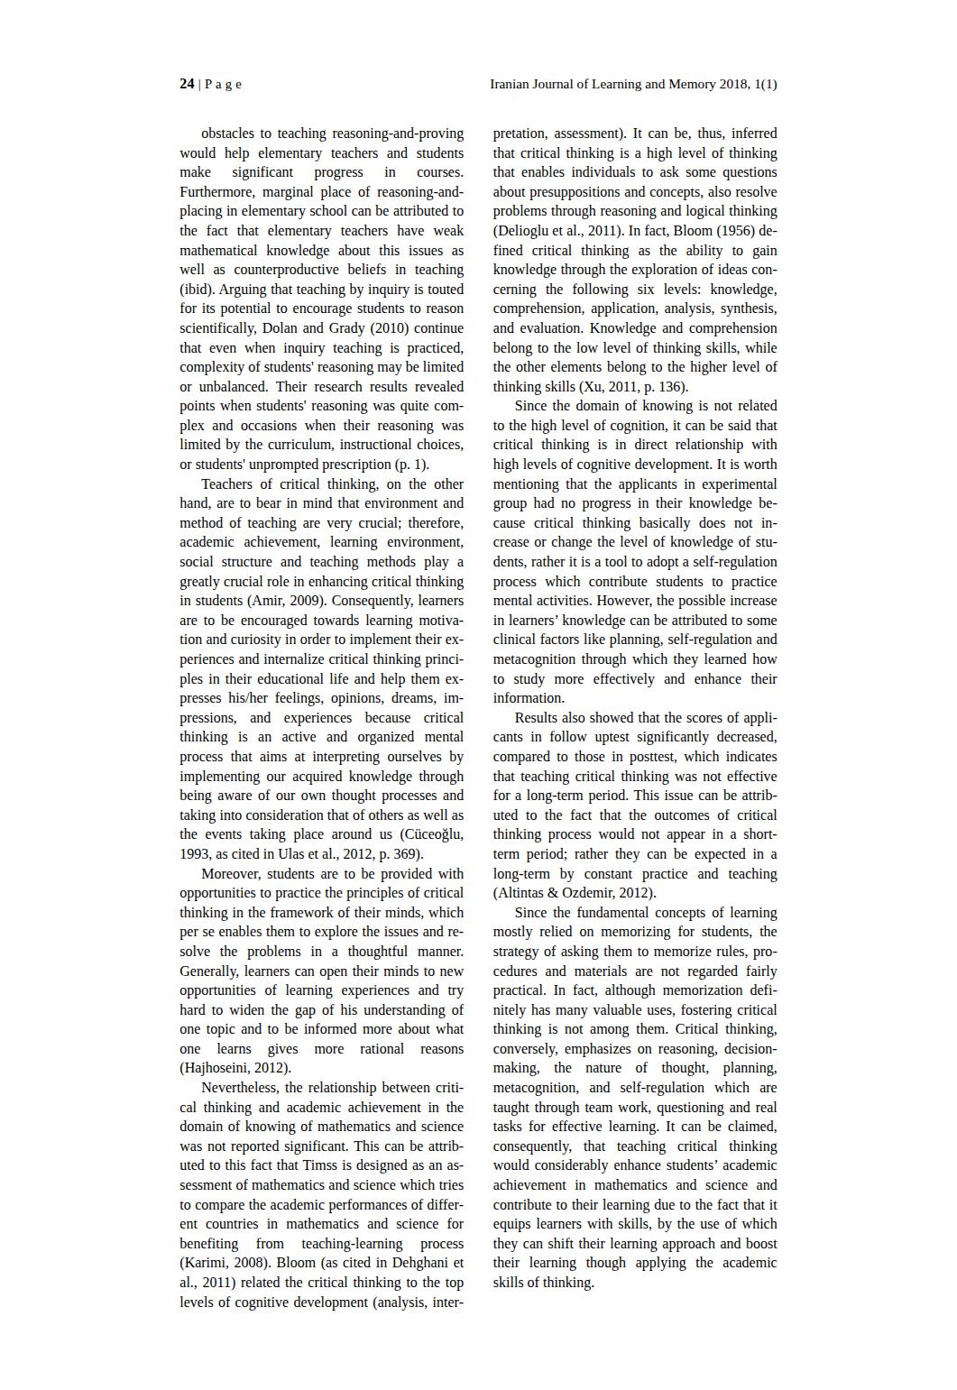24 | P a g e
Iranian Journal of Learning and Memory 2018, 1(1)
obstacles to teaching reasoning-and-proving would help elementary teachers and students make significant progress in courses. Furthermore, marginal place of reasoning-and-placing in elementary school can be attributed to the fact that elementary teachers have weak mathematical knowledge about this issues as well as counterproductive beliefs in teaching (ibid). Arguing that teaching by inquiry is touted for its potential to encourage students to reason scientifically, Dolan and Grady (2010) continue that even when inquiry teaching is practiced, complexity of students' reasoning may be limited or unbalanced. Their research results revealed points when students' reasoning was quite complex and occasions when their reasoning was limited by the curriculum, instructional choices, or students' unprompted prescription (p. 1).
Teachers of critical thinking, on the other hand, are to bear in mind that environment and method of teaching are very crucial; therefore, academic achievement, learning environment, social structure and teaching methods play a greatly crucial role in enhancing critical thinking in students (Amir, 2009). Consequently, learners are to be encouraged towards learning motivation and curiosity in order to implement their experiences and internalize critical thinking principles in their educational life and help them expresses his/her feelings, opinions, dreams, impressions, and experiences because critical thinking is an active and organized mental process that aims at interpreting ourselves by implementing our acquired knowledge through being aware of our own thought processes and taking into consideration that of others as well as the events taking place around us (Cüceoğlu, 1993, as cited in Ulas et al., 2012, p. 369).
Moreover, students are to be provided with opportunities to practice the principles of critical thinking in the framework of their minds, which per se enables them to explore the issues and resolve the problems in a thoughtful manner. Generally, learners can open their minds to new opportunities of learning experiences and try hard to widen the gap of his understanding of one topic and to be informed more about what one learns gives more rational reasons (Hajhoseini, 2012).
Nevertheless, the relationship between critical thinking and academic achievement in the domain of knowing of mathematics and science was not reported significant. This can be attributed to this fact that Timss is designed as an assessment of mathematics and science which tries to compare the academic performances of different countries in mathematics and science for benefiting from teaching-learning process (Karimi, 2008). Bloom (as cited in Dehghani et al., 2011) related the critical thinking to the top levels of cognitive development (analysis, interpretation, assessment). It can be, thus, inferred that critical thinking is a high level of thinking that enables individuals to ask some questions about presuppositions and concepts, also resolve problems through reasoning and logical thinking (Delioglu et al., 2011). In fact, Bloom (1956) defined critical thinking as the ability to gain knowledge through the exploration of ideas concerning the following six levels: knowledge, comprehension, application, analysis, synthesis, and evaluation. Knowledge and comprehension belong to the low level of thinking skills, while the other elements belong to the higher level of thinking skills (Xu, 2011, p. 136).
Since the domain of knowing is not related to the high level of cognition, it can be said that critical thinking is in direct relationship with high levels of cognitive development. It is worth mentioning that the applicants in experimental group had no progress in their knowledge because critical thinking basically does not increase or change the level of knowledge of students, rather it is a tool to adopt a self-regulation process which contribute students to practice mental activities. However, the possible increase in learners’ knowledge can be attributed to some clinical factors like planning, self-regulation and metacognition through which they learned how to study more effectively and enhance their information.
Results also showed that the scores of applicants in follow uptest significantly decreased, compared to those in posttest, which indicates that teaching critical thinking was not effective for a long-term period. This issue can be attributed to the fact that the outcomes of critical thinking process would not appear in a short-term period; rather they can be expected in a long-term by constant practice and teaching (Altintas & Ozdemir, 2012).
Since the fundamental concepts of learning mostly relied on memorizing for students, the strategy of asking them to memorize rules, procedures and materials are not regarded fairly practical. In fact, although memorization definitely has many valuable uses, fostering critical thinking is not among them. Critical thinking, conversely, emphasizes on reasoning, decision-making, the nature of thought, planning, metacognition, and self-regulation which are taught through team work, questioning and real tasks for effective learning. It can be claimed, consequently, that teaching critical thinking would considerably enhance students’ academic achievement in mathematics and science and contribute to their learning due to the fact that it equips learners with skills, by the use of which they can shift their learning approach and boost their learning though applying the academic skills of thinking.